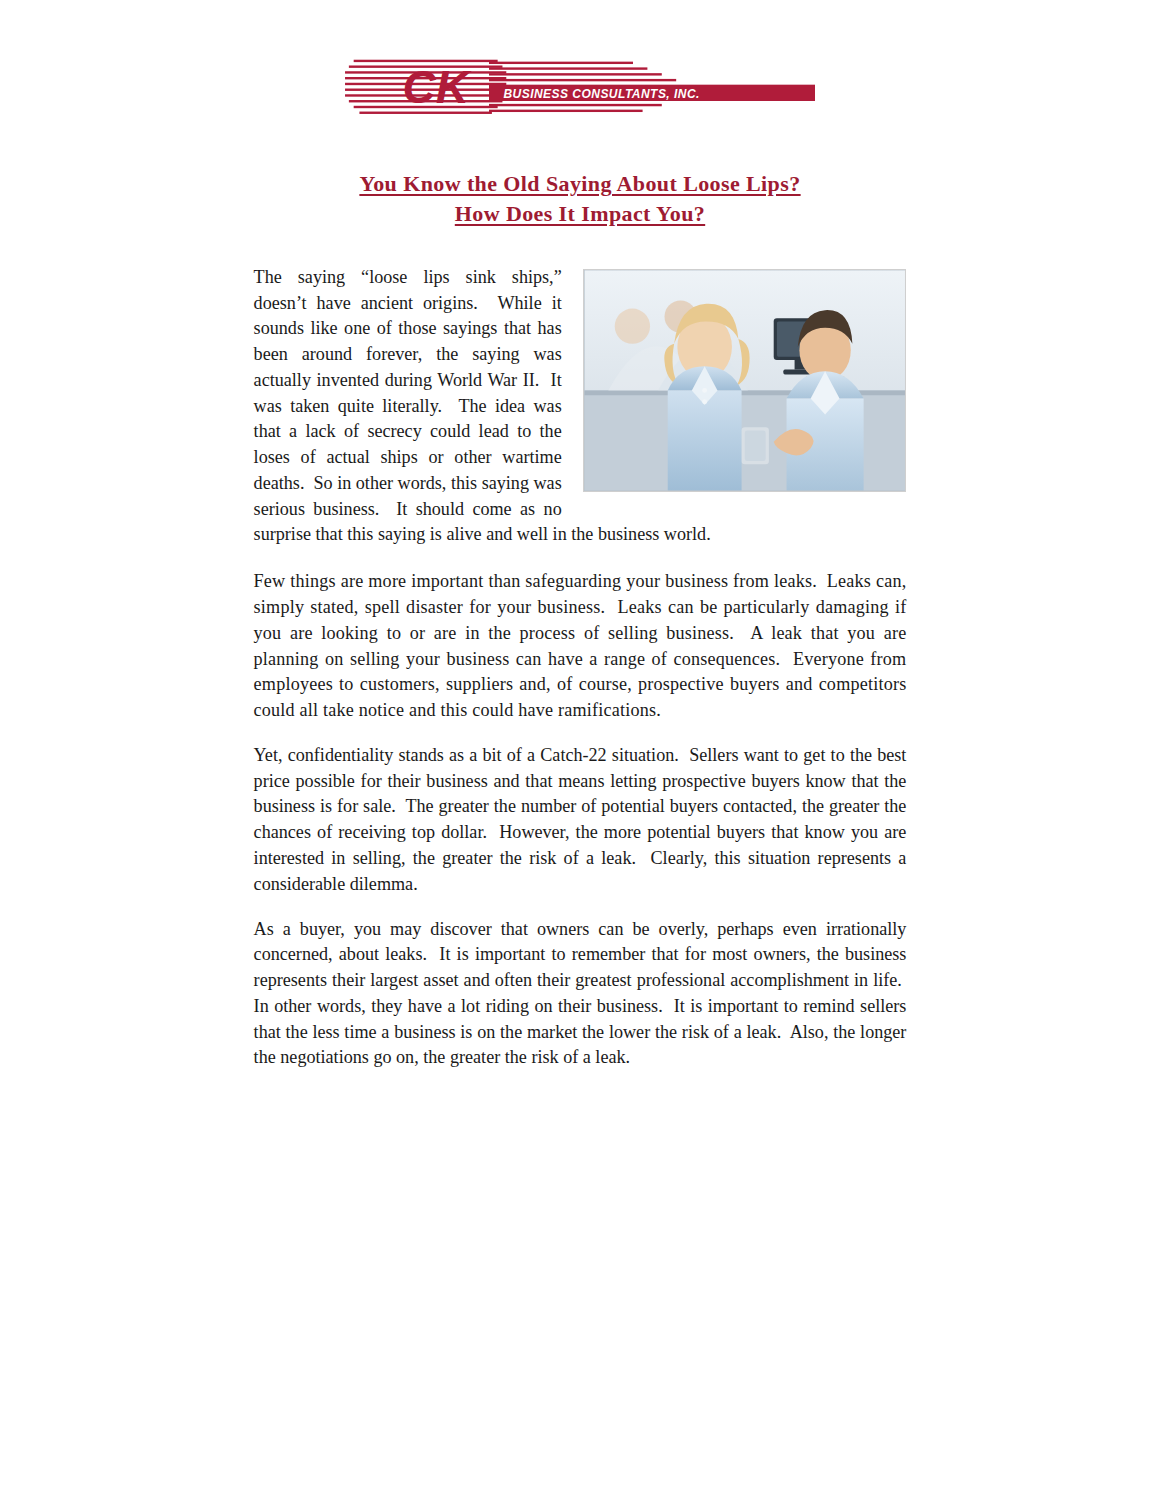CK BUSINESS CONSULTANTS, INC.
You Know the Old Saying About Loose Lips? How Does It Impact You?
The saying “loose lips sink ships,” doesn’t have ancient origins. While it sounds like one of those sayings that has been around forever, the saying was actually invented during World War II. It was taken quite literally. The idea was that a lack of secrecy could lead to the loses of actual ships or other wartime deaths. So in other words, this saying was serious business. It should come as no surprise that this saying is alive and well in the business world.
Few things are more important than safeguarding your business from leaks. Leaks can, simply stated, spell disaster for your business. Leaks can be particularly damaging if you are looking to or are in the process of selling business. A leak that you are planning on selling your business can have a range of consequences. Everyone from employees to customers, suppliers and, of course, prospective buyers and competitors could all take notice and this could have ramifications.
Yet, confidentiality stands as a bit of a Catch-22 situation. Sellers want to get to the best price possible for their business and that means letting prospective buyers know that the business is for sale. The greater the number of potential buyers contacted, the greater the chances of receiving top dollar. However, the more potential buyers that know you are interested in selling, the greater the risk of a leak. Clearly, this situation represents a considerable dilemma.
As a buyer, you may discover that owners can be overly, perhaps even irrationally concerned, about leaks. It is important to remember that for most owners, the business represents their largest asset and often their greatest professional accomplishment in life. In other words, they have a lot riding on their business. It is important to remind sellers that the less time a business is on the market the lower the risk of a leak. Also, the longer the negotiations go on, the greater the risk of a leak.